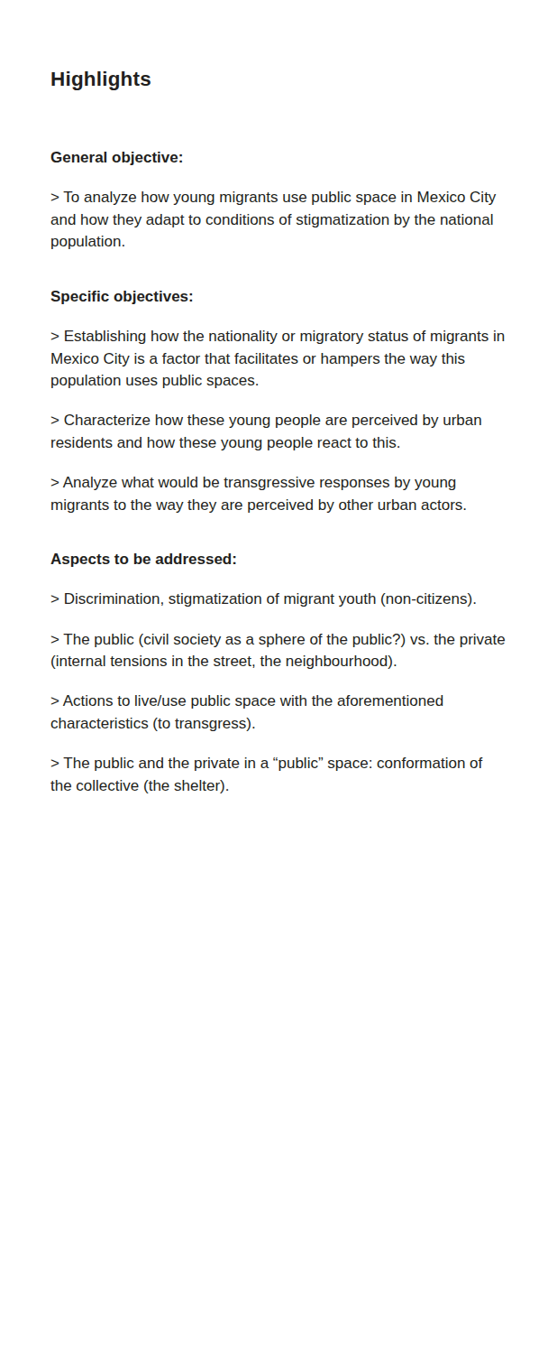Highlights
General objective:
> To analyze how young migrants use public space in Mexico City and how they adapt to conditions of stigmatization by the national population.
Specific objectives:
> Establishing how the nationality or migratory status of migrants in Mexico City is a factor that facilitates or hampers the way this population uses public spaces.
> Characterize how these young people are perceived by urban residents and how these young people react to this.
> Analyze what would be transgressive responses by young migrants to the way they are perceived by other urban actors.
Aspects to be addressed:
> Discrimination, stigmatization of migrant youth (non-citizens).
> The public (civil society as a sphere of the public?) vs. the private (internal tensions in the street, the neighbourhood).
> Actions to live/use public space with the aforementioned characteristics (to transgress).
> The public and the private in a “public” space: conformation of the collective (the shelter).